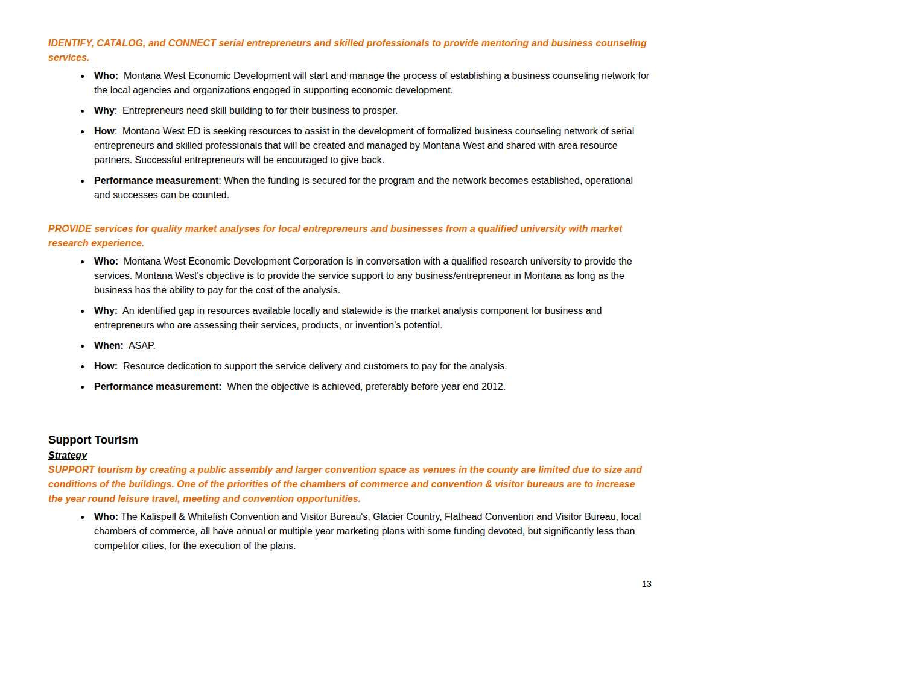IDENTIFY, CATALOG, and CONNECT serial entrepreneurs and skilled professionals to provide mentoring and business counseling services.
Who: Montana West Economic Development will start and manage the process of establishing a business counseling network for the local agencies and organizations engaged in supporting economic development.
Why: Entrepreneurs need skill building to for their business to prosper.
How: Montana West ED is seeking resources to assist in the development of formalized business counseling network of serial entrepreneurs and skilled professionals that will be created and managed by Montana West and shared with area resource partners. Successful entrepreneurs will be encouraged to give back.
Performance measurement: When the funding is secured for the program and the network becomes established, operational and successes can be counted.
PROVIDE services for quality market analyses for local entrepreneurs and businesses from a qualified university with market research experience.
Who: Montana West Economic Development Corporation is in conversation with a qualified research university to provide the services. Montana West's objective is to provide the service support to any business/entrepreneur in Montana as long as the business has the ability to pay for the cost of the analysis.
Why: An identified gap in resources available locally and statewide is the market analysis component for business and entrepreneurs who are assessing their services, products, or invention's potential.
When: ASAP.
How: Resource dedication to support the service delivery and customers to pay for the analysis.
Performance measurement: When the objective is achieved, preferably before year end 2012.
Support Tourism
Strategy
SUPPORT tourism by creating a public assembly and larger convention space as venues in the county are limited due to size and conditions of the buildings. One of the priorities of the chambers of commerce and convention & visitor bureaus are to increase the year round leisure travel, meeting and convention opportunities.
Who: The Kalispell & Whitefish Convention and Visitor Bureau's, Glacier Country, Flathead Convention and Visitor Bureau, local chambers of commerce, all have annual or multiple year marketing plans with some funding devoted, but significantly less than competitor cities, for the execution of the plans.
13